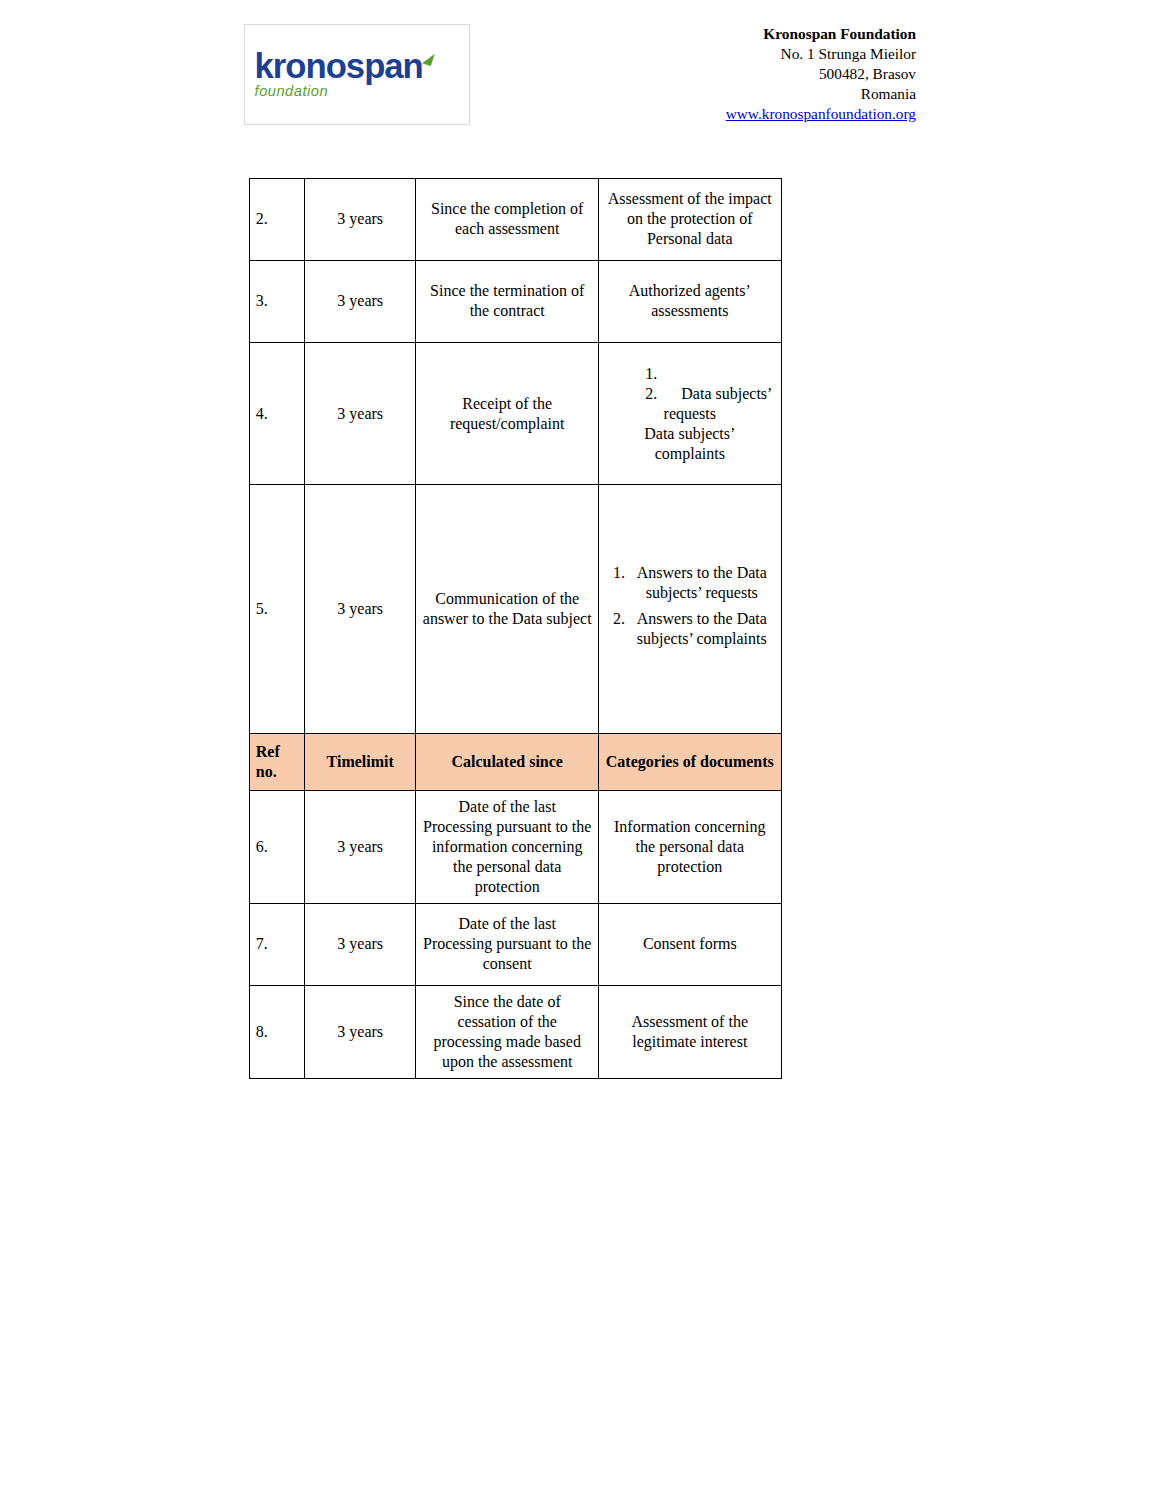kronospan foundation
Kronospan Foundation
No. 1 Strunga Mieilor
500482, Brasov
Romania
www.kronospanfoundation.org
| 2. | 3 years | Since the completion of each assessment | Assessment of the impact on the protection of Personal data |
| 3. | 3 years | Since the termination of the contract | Authorized agents’ assessments |
| 4. | 3 years | Receipt of the request/complaint | 1. 2. Data subjects’ requests Data subjects’ complaints |
| 5. | 3 years | Communication of the answer to the Data subject | Answers to the Data subjects’ requests Answers to the Data subjects’ complaints |
| Ref no. | Timelimit | Calculated since | Categories of documents |
| 6. | 3 years | Date of the last Processing pursuant to the information concerning the personal data protection | Information concerning the personal data protection |
| 7. | 3 years | Date of the last Processing pursuant to the consent | Consent forms |
| 8. | 3 years | Since the date of cessation of the processing made based upon the assessment | Assessment of the legitimate interest |